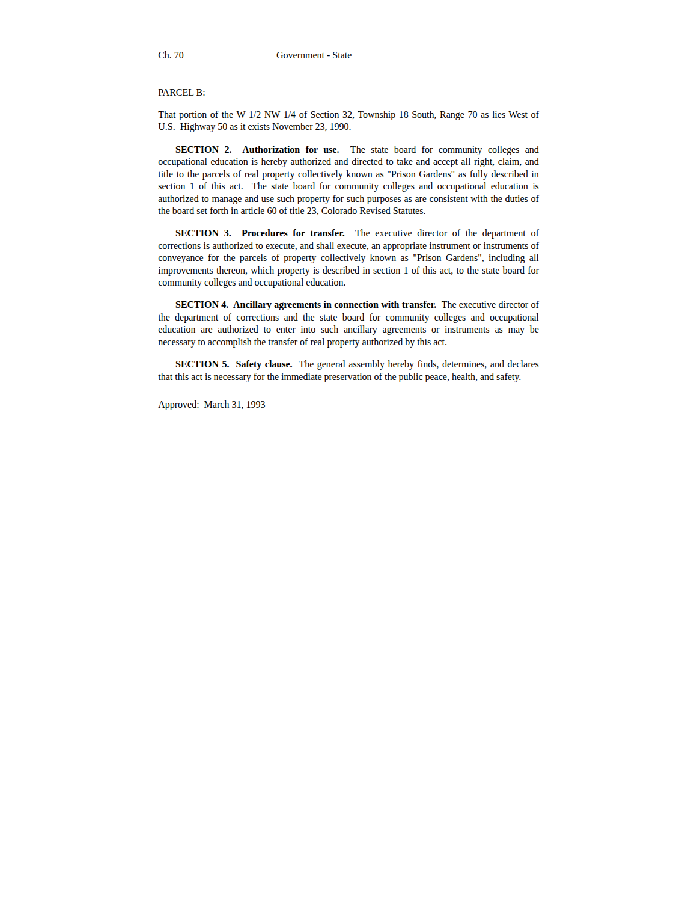Ch. 70
Government - State
PARCEL B:
That portion of the W 1/2 NW 1/4 of Section 32, Township 18 South, Range 70 as lies West of U.S. Highway 50 as it exists November 23, 1990.
SECTION 2. Authorization for use. The state board for community colleges and occupational education is hereby authorized and directed to take and accept all right, claim, and title to the parcels of real property collectively known as "Prison Gardens" as fully described in section 1 of this act. The state board for community colleges and occupational education is authorized to manage and use such property for such purposes as are consistent with the duties of the board set forth in article 60 of title 23, Colorado Revised Statutes.
SECTION 3. Procedures for transfer. The executive director of the department of corrections is authorized to execute, and shall execute, an appropriate instrument or instruments of conveyance for the parcels of property collectively known as "Prison Gardens", including all improvements thereon, which property is described in section 1 of this act, to the state board for community colleges and occupational education.
SECTION 4. Ancillary agreements in connection with transfer. The executive director of the department of corrections and the state board for community colleges and occupational education are authorized to enter into such ancillary agreements or instruments as may be necessary to accomplish the transfer of real property authorized by this act.
SECTION 5. Safety clause. The general assembly hereby finds, determines, and declares that this act is necessary for the immediate preservation of the public peace, health, and safety.
Approved: March 31, 1993